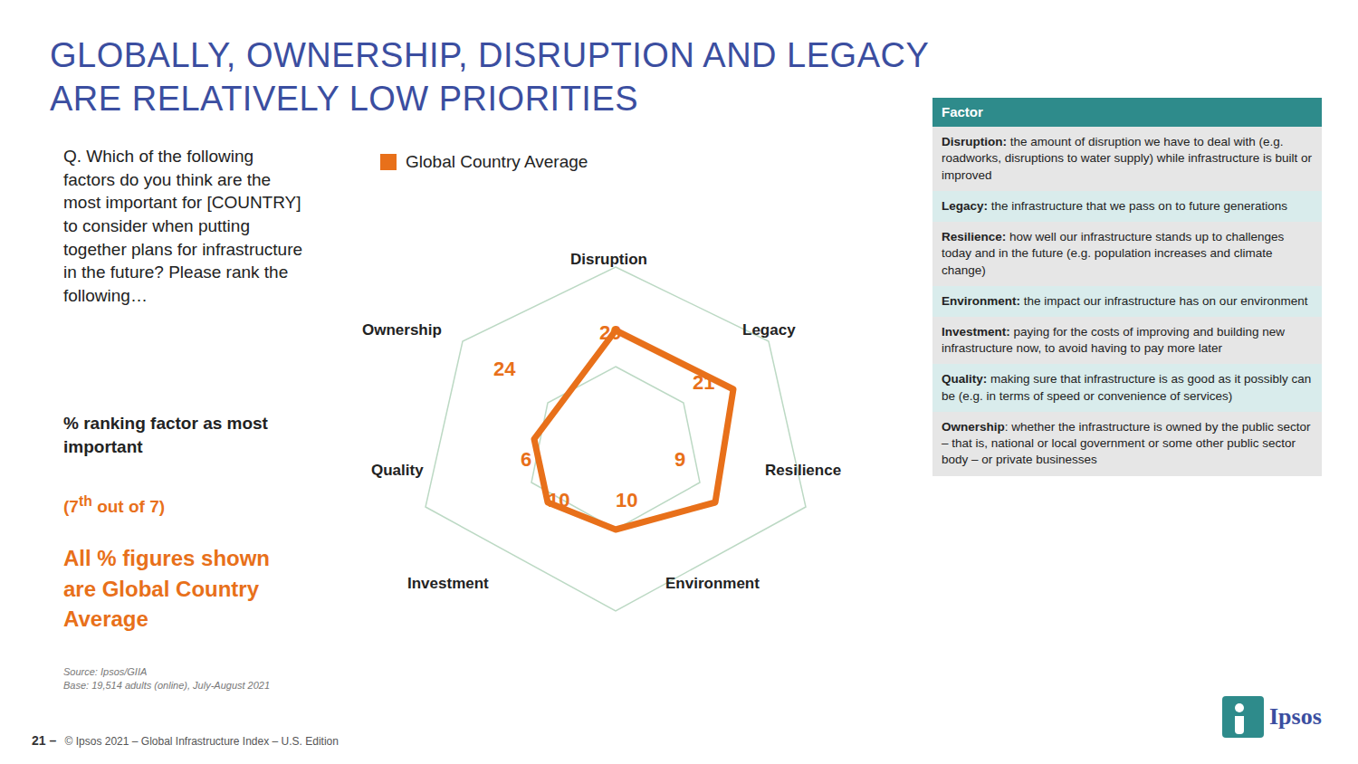GLOBALLY, OWNERSHIP, DISRUPTION AND LEGACY ARE RELATIVELY LOW PRIORITIES
Q. Which of the following factors do you think are the most important for [COUNTRY] to consider when putting together plans for infrastructure in the future? Please rank the following…
% ranking factor as most important
(7th out of 7)
All % figures shown are Global Country Average
Source: Ipsos/GIIA
Base: 19,514 adults (online), July-August 2021
21 – © Ipsos 2021 – Global Infrastructure Index – U.S. Edition
Global Country Average
Disruption
Legacy
Resilience
Environment
Investment
Quality
Ownership
20
21
9
10
10
6
24
| Factor |
| --- |
| Disruption: the amount of disruption we have to deal with (e.g. roadworks, disruptions to water supply) while infrastructure is built or improved |
| Legacy: the infrastructure that we pass on to future generations |
| Resilience: how well our infrastructure stands up to challenges today and in the future (e.g. population increases and climate change) |
| Environment: the impact our infrastructure has on our environment |
| Investment: paying for the costs of improving and building new infrastructure now, to avoid having to pay more later |
| Quality: making sure that infrastructure is as good as it possibly can be (e.g. in terms of speed or convenience of services) |
| Ownership : whether the infrastructure is owned by the public sector – that is, national or local government or some other public sector body – or private businesses |
Ipsos